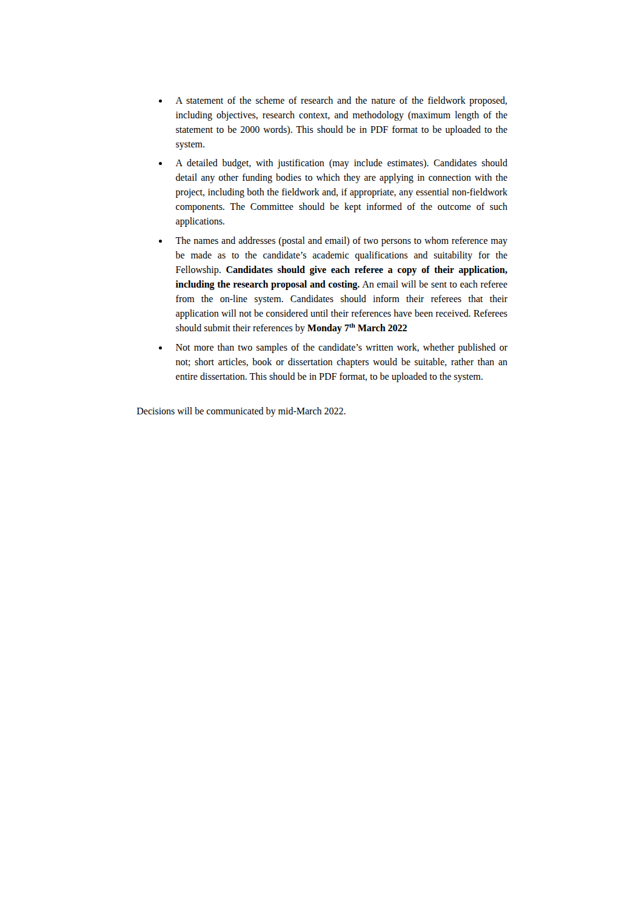A statement of the scheme of research and the nature of the fieldwork proposed, including objectives, research context, and methodology (maximum length of the statement to be 2000 words). This should be in PDF format to be uploaded to the system.
A detailed budget, with justification (may include estimates). Candidates should detail any other funding bodies to which they are applying in connection with the project, including both the fieldwork and, if appropriate, any essential non-fieldwork components. The Committee should be kept informed of the outcome of such applications.
The names and addresses (postal and email) of two persons to whom reference may be made as to the candidate’s academic qualifications and suitability for the Fellowship. Candidates should give each referee a copy of their application, including the research proposal and costing. An email will be sent to each referee from the on-line system. Candidates should inform their referees that their application will not be considered until their references have been received. Referees should submit their references by Monday 7th March 2022
Not more than two samples of the candidate’s written work, whether published or not; short articles, book or dissertation chapters would be suitable, rather than an entire dissertation. This should be in PDF format, to be uploaded to the system.
Decisions will be communicated by mid-March 2022.